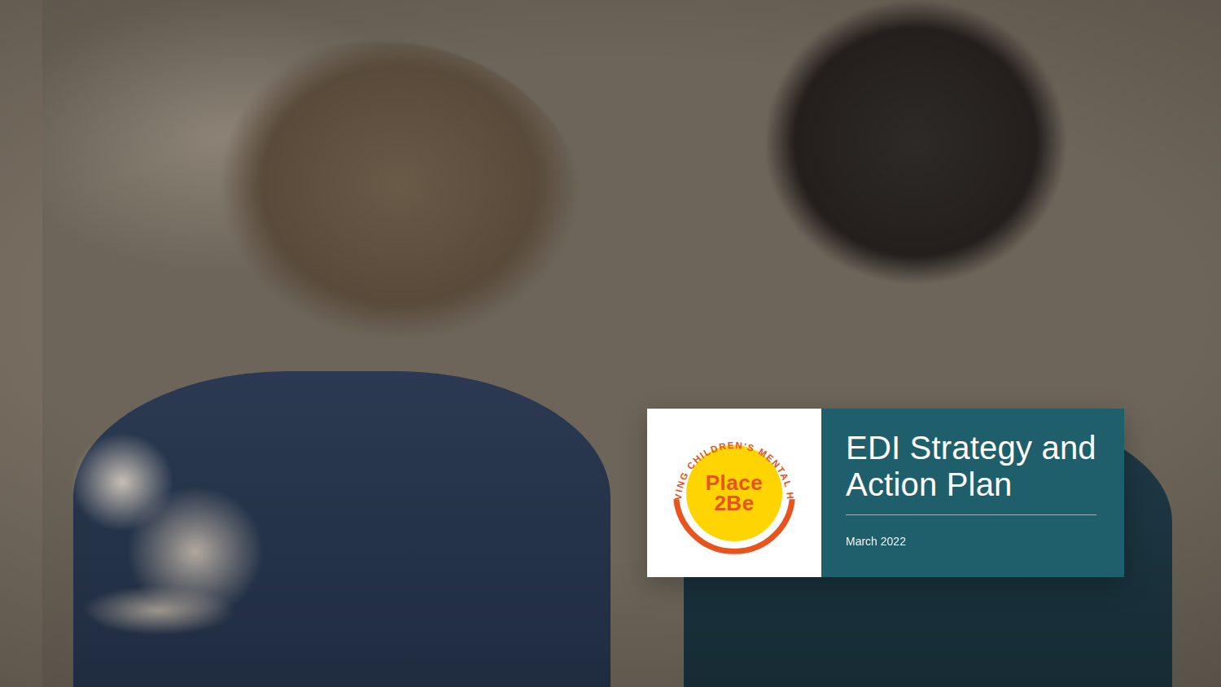Improving Children's Mental Health
Place 2Be
EDI Strategy and
Action Plan
March 2022